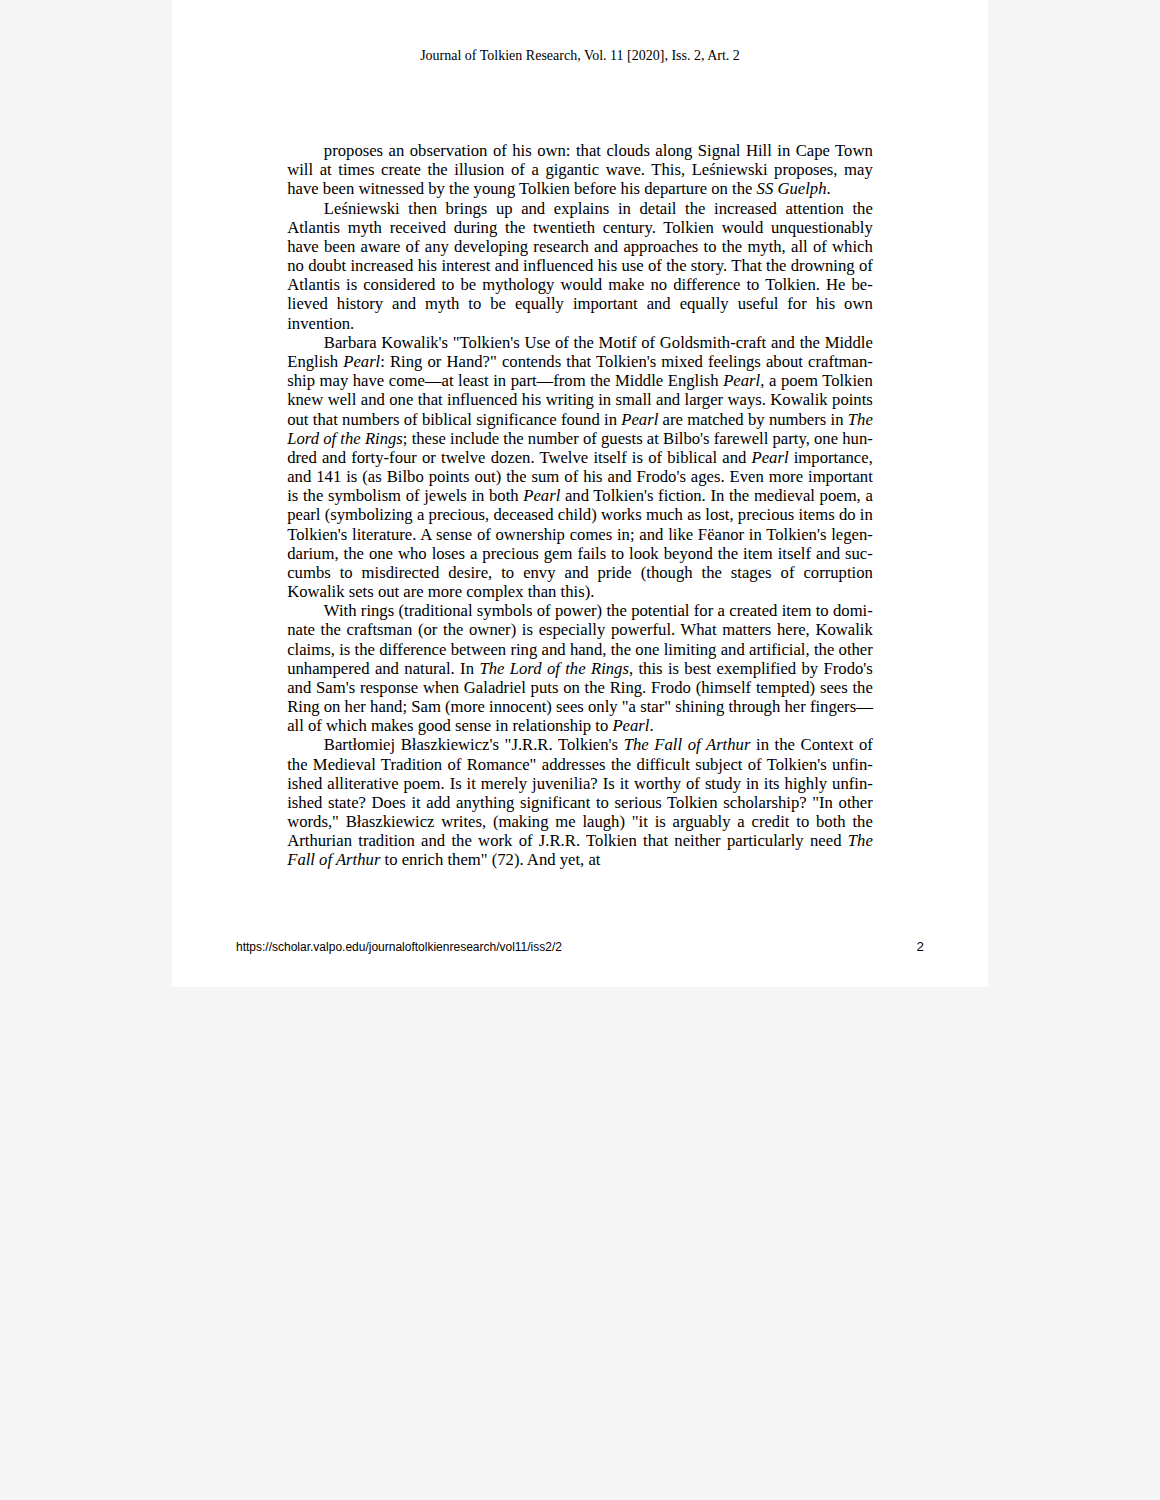Journal of Tolkien Research, Vol. 11 [2020], Iss. 2, Art. 2
proposes an observation of his own: that clouds along Signal Hill in Cape Town will at times create the illusion of a gigantic wave. This, Leśniewski proposes, may have been witnessed by the young Tolkien before his departure on the SS Guelph.
Leśniewski then brings up and explains in detail the increased attention the Atlantis myth received during the twentieth century. Tolkien would unquestionably have been aware of any developing research and approaches to the myth, all of which no doubt increased his interest and influenced his use of the story. That the drowning of Atlantis is considered to be mythology would make no difference to Tolkien. He believed history and myth to be equally important and equally useful for his own invention.
Barbara Kowalik's "Tolkien's Use of the Motif of Goldsmith-craft and the Middle English Pearl: Ring or Hand?" contends that Tolkien's mixed feelings about craftmanship may have come—at least in part—from the Middle English Pearl, a poem Tolkien knew well and one that influenced his writing in small and larger ways. Kowalik points out that numbers of biblical significance found in Pearl are matched by numbers in The Lord of the Rings; these include the number of guests at Bilbo's farewell party, one hundred and forty-four or twelve dozen. Twelve itself is of biblical and Pearl importance, and 141 is (as Bilbo points out) the sum of his and Frodo's ages. Even more important is the symbolism of jewels in both Pearl and Tolkien's fiction. In the medieval poem, a pearl (symbolizing a precious, deceased child) works much as lost, precious items do in Tolkien's literature. A sense of ownership comes in; and like Fëanor in Tolkien's legendarium, the one who loses a precious gem fails to look beyond the item itself and succumbs to misdirected desire, to envy and pride (though the stages of corruption Kowalik sets out are more complex than this).
With rings (traditional symbols of power) the potential for a created item to dominate the craftsman (or the owner) is especially powerful. What matters here, Kowalik claims, is the difference between ring and hand, the one limiting and artificial, the other unhampered and natural. In The Lord of the Rings, this is best exemplified by Frodo's and Sam's response when Galadriel puts on the Ring. Frodo (himself tempted) sees the Ring on her hand; Sam (more innocent) sees only "a star" shining through her fingers—all of which makes good sense in relationship to Pearl.
Bartłomiej Błaszkiewicz's "J.R.R. Tolkien's The Fall of Arthur in the Context of the Medieval Tradition of Romance" addresses the difficult subject of Tolkien's unfinished alliterative poem. Is it merely juvenilia? Is it worthy of study in its highly unfinished state? Does it add anything significant to serious Tolkien scholarship? "In other words," Błaszkiewicz writes, (making me laugh) "it is arguably a credit to both the Arthurian tradition and the work of J.R.R. Tolkien that neither particularly need The Fall of Arthur to enrich them" (72). And yet, at
https://scholar.valpo.edu/journaloftolkienresearch/vol11/iss2/2 2